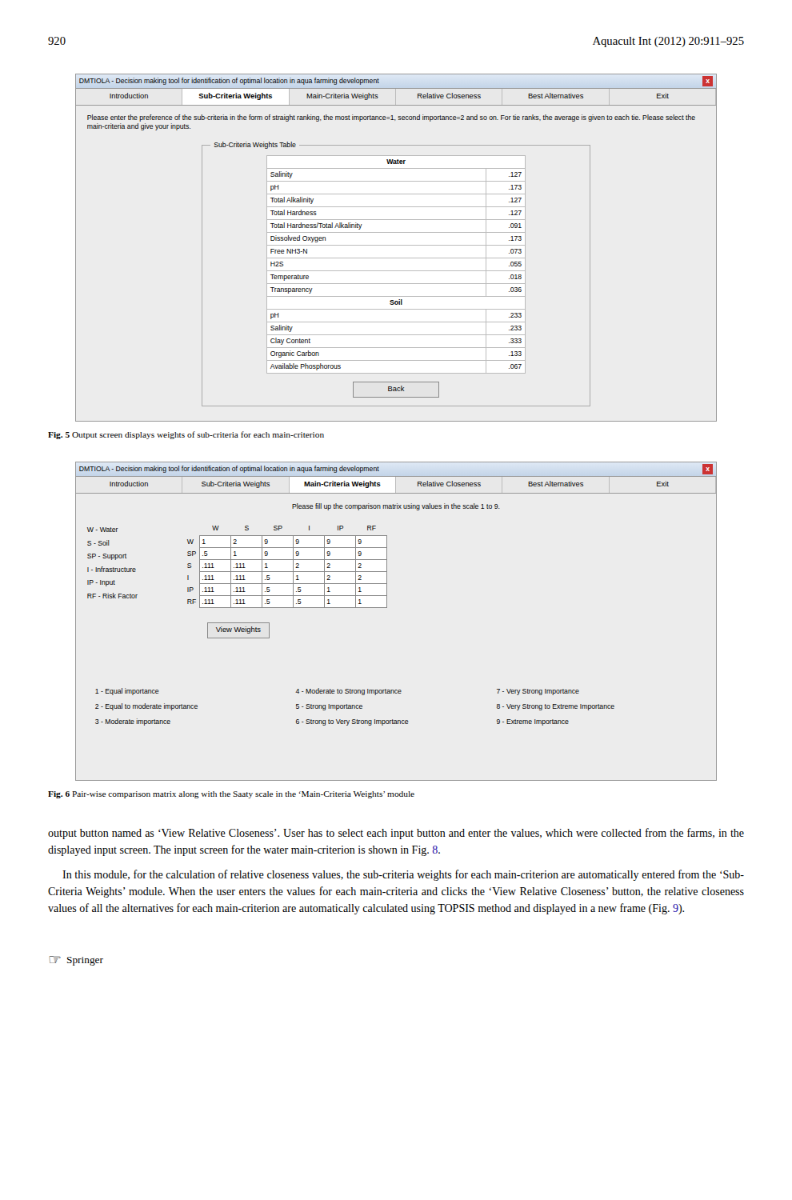920 Aquacult Int (2012) 20:911–925
DMTIOLA - Decision making tool for identification of optimal location in aqua farming development x
Introduction
Sub-Criteria Weights
Main-Criteria Weights
Relative Closeness
Best Alternatives
Exit
Please enter the preference of the sub-criteria in the form of straight ranking, the most importance=1, second importance=2 and so on. For tie ranks, the average is given to each tie. Please select the main-criteria and give your inputs.
Sub-Criteria Weights Table
| Water |
| Salinity | .127 |
| pH | .173 |
| Total Alkalinity | .127 |
| Total Hardness | .127 |
| Total Hardness/Total Alkalinity | .091 |
| Dissolved Oxygen | .173 |
| Free NH3-N | .073 |
| H2S | .055 |
| Temperature | .018 |
| Transparency | .036 |
| Soil |
| pH | .233 |
| Salinity | .233 |
| Clay Content | .333 |
| Organic Carbon | .133 |
| Available Phosphorous | .067 |
Back
Fig. 5 Output screen displays weights of sub-criteria for each main-criterion
DMTIOLA - Decision making tool for identification of optimal location in aqua farming development x
Introduction
Sub-Criteria Weights
Main-Criteria Weights
Relative Closeness
Best Alternatives
Exit
Please fill up the comparison matrix using values in the scale 1 to 9.
W - Water
S - Soil
SP - Support
I - Infrastructure
IP - Input
RF - Risk Factor
| | W | S | SP | I | IP | RF |
| --- | --- | --- | --- | --- | --- | --- |
| W | 1 | 2 | 9 | 9 | 9 | 9 |
| SP | .5 | 1 | 9 | 9 | 9 | 9 |
| S | .111 | .111 | 1 | 2 | 2 | 2 |
| I | .111 | .111 | .5 | 1 | 2 | 2 |
| IP | .111 | .111 | .5 | .5 | 1 | 1 |
| RF | .111 | .111 | .5 | .5 | 1 | 1 |
View Weights
1 - Equal importance
4 - Moderate to Strong Importance
7 - Very Strong Importance
2 - Equal to moderate importance
5 - Strong Importance
8 - Very Strong to Extreme Importance
3 - Moderate importance
6 - Strong to Very Strong Importance
9 - Extreme Importance
Fig. 6 Pair-wise comparison matrix along with the Saaty scale in the ‘Main-Criteria Weights’ module
output button named as ‘View Relative Closeness’. User has to select each input button and enter the values, which were collected from the farms, in the displayed input screen. The input screen for the water main-criterion is shown in Fig. 8.
In this module, for the calculation of relative closeness values, the sub-criteria weights for each main-criterion are automatically entered from the ‘Sub-Criteria Weights’ module. When the user enters the values for each main-criteria and clicks the ‘View Relative Closeness’ button, the relative closeness values of all the alternatives for each main-criterion are automatically calculated using TOPSIS method and displayed in a new frame (Fig. 9).
☞ Springer